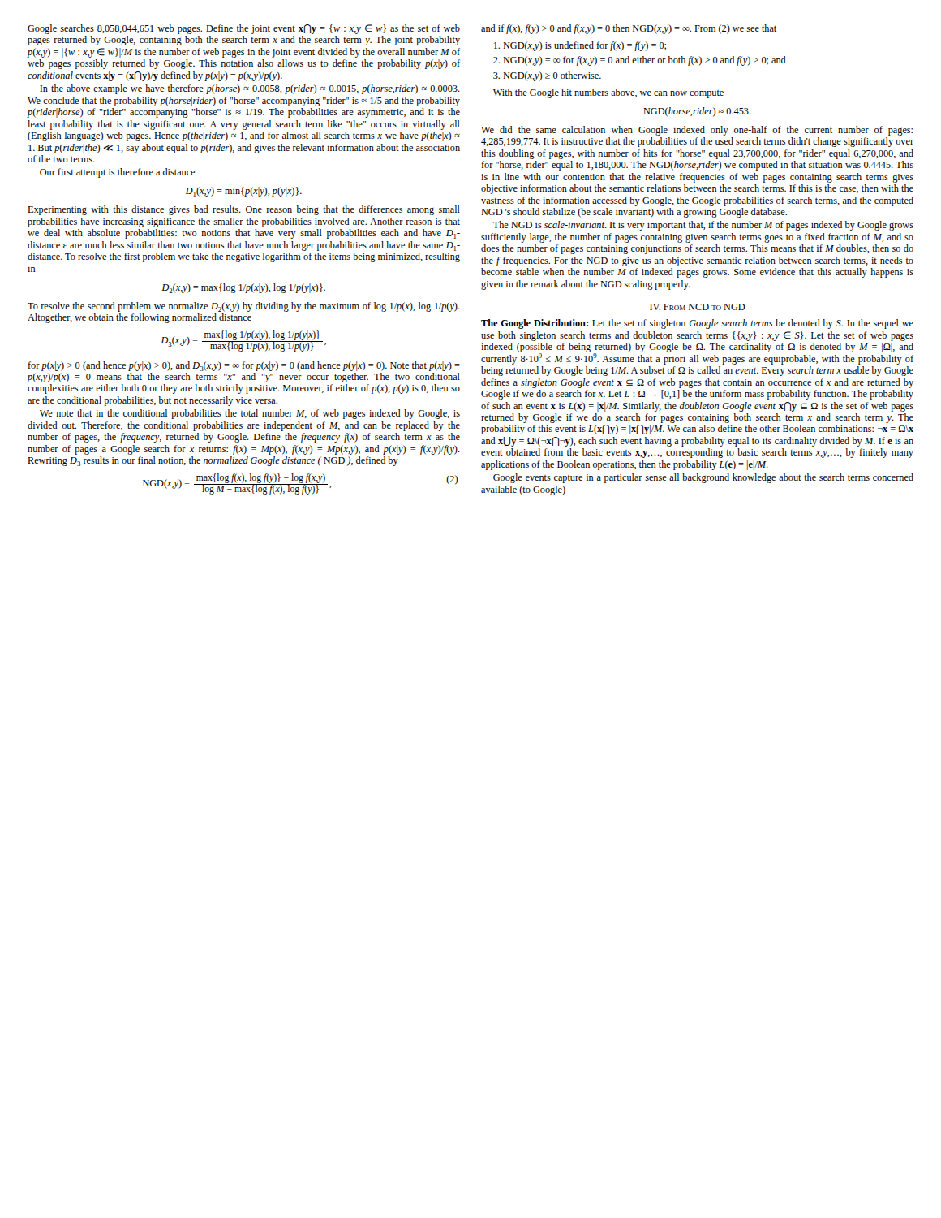Google searches 8,058,044,651 web pages. Define the joint event x⋂y = {w : x,y ∈ w} as the set of web pages returned by Google, containing both the search term x and the search term y. The joint probability p(x,y) = |{w : x,y ∈ w}|/M is the number of web pages in the joint event divided by the overall number M of web pages possibly returned by Google. This notation also allows us to define the probability p(x|y) of conditional events x|y = (x⋂y)/y defined by p(x|y) = p(x,y)/p(y).
In the above example we have therefore p(horse) ≈ 0.0058, p(rider) ≈ 0.0015, p(horse,rider) ≈ 0.0003. We conclude that the probability p(horse|rider) of "horse" accompanying "rider" is ≈ 1/5 and the probability p(rider|horse) of "rider" accompanying "horse" is ≈ 1/19. The probabilities are asymmetric, and it is the least probability that is the significant one. A very general search term like "the" occurs in virtually all (English language) web pages. Hence p(the|rider) ≈ 1, and for almost all search terms x we have p(the|x) ≈ 1. But p(rider|the) ≪ 1, say about equal to p(rider), and gives the relevant information about the association of the two terms.
Our first attempt is therefore a distance
D1(x,y) = min{p(x|y), p(y|x)}.
Experimenting with this distance gives bad results. One reason being that the differences among small probabilities have increasing significance the smaller the probabilities involved are. Another reason is that we deal with absolute probabilities: two notions that have very small probabilities each and have D1-distance ε are much less similar than two notions that have much larger probabilities and have the same D1-distance. To resolve the first problem we take the negative logarithm of the items being minimized, resulting in
D2(x,y) = max{log 1/p(x|y), log 1/p(y|x)}.
To resolve the second problem we normalize D2(x,y) by dividing by the maximum of log 1/p(x), log 1/p(y). Altogether, we obtain the following normalized distance
D3(x,y) = max{log 1/p(x|y), log 1/p(y|x)}max{log 1/p(x), log 1/p(y)},
for p(x|y) > 0 (and hence p(y|x) > 0), and D3(x,y) = ∞ for p(x|y) = 0 (and hence p(y|x) = 0). Note that p(x|y) = p(x,y)/p(x) = 0 means that the search terms "x" and "y" never occur together. The two conditional complexities are either both 0 or they are both strictly positive. Moreover, if either of p(x), p(y) is 0, then so are the conditional probabilities, but not necessarily vice versa.
We note that in the conditional probabilities the total number M, of web pages indexed by Google, is divided out. Therefore, the conditional probabilities are independent of M, and can be replaced by the number of pages, the frequency, returned by Google. Define the frequency f(x) of search term x as the number of pages a Google search for x returns: f(x) = Mp(x), f(x,y) = Mp(x,y), and p(x|y) = f(x,y)/f(y). Rewriting D3 results in our final notion, the normalized Google distance ( NGD ), defined by
NGD(x,y) = max{log f(x), log f(y)} − log f(x,y) log M − max{log f(x), log f(y)}, (2)
and if f(x), f(y) > 0 and f(x,y) = 0 then NGD(x,y) = ∞. From (2) we see that
NGD(x,y) is undefined for f(x) = f(y) = 0;
NGD(x,y) = ∞ for f(x,y) = 0 and either or both f(x) > 0 and f(y) > 0; and
NGD(x,y) ≥ 0 otherwise.
With the Google hit numbers above, we can now compute
NGD(horse,rider) ≈ 0.453.
We did the same calculation when Google indexed only one-half of the current number of pages: 4,285,199,774. It is instructive that the probabilities of the used search terms didn't change significantly over this doubling of pages, with number of hits for "horse" equal 23,700,000, for "rider" equal 6,270,000, and for "horse, rider" equal to 1,180,000. The NGD(horse,rider) we computed in that situation was 0.4445. This is in line with our contention that the relative frequencies of web pages containing search terms gives objective information about the semantic relations between the search terms. If this is the case, then with the vastness of the information accessed by Google, the Google probabilities of search terms, and the computed NGD 's should stabilize (be scale invariant) with a growing Google database.
The NGD is scale-invariant. It is very important that, if the number M of pages indexed by Google grows sufficiently large, the number of pages containing given search terms goes to a fixed fraction of M, and so does the number of pages containing conjunctions of search terms. This means that if M doubles, then so do the f-frequencies. For the NGD to give us an objective semantic relation between search terms, it needs to become stable when the number M of indexed pages grows. Some evidence that this actually happens is given in the remark about the NGD scaling properly.
IV. From NCD to NGD
The Google Distribution: Let the set of singleton Google search terms be denoted by S. In the sequel we use both singleton search terms and doubleton search terms {{x,y} : x,y ∈ S}. Let the set of web pages indexed (possible of being returned) by Google be Ω. The cardinality of Ω is denoted by M = |Ω|, and currently 8·109 ≤ M ≤ 9·109. Assume that a priori all web pages are equiprobable, with the probability of being returned by Google being 1/M. A subset of Ω is called an event. Every search term x usable by Google defines a singleton Google event x ⊆ Ω of web pages that contain an occurrence of x and are returned by Google if we do a search for x. Let L : Ω → [0,1] be the uniform mass probability function. The probability of such an event x is L(x) = |x|/M. Similarly, the doubleton Google event x⋂y ⊆ Ω is the set of web pages returned by Google if we do a search for pages containing both search term x and search term y. The probability of this event is L(x⋂y) = |x⋂y|/M. We can also define the other Boolean combinations: ¬x = Ω\x and x⋃y = Ω\(¬x⋂¬y), each such event having a probability equal to its cardinality divided by M. If e is an event obtained from the basic events x,y,…, corresponding to basic search terms x,y,…, by finitely many applications of the Boolean operations, then the probability L(e) = |e|/M.
Google events capture in a particular sense all background knowledge about the search terms concerned available (to Google)